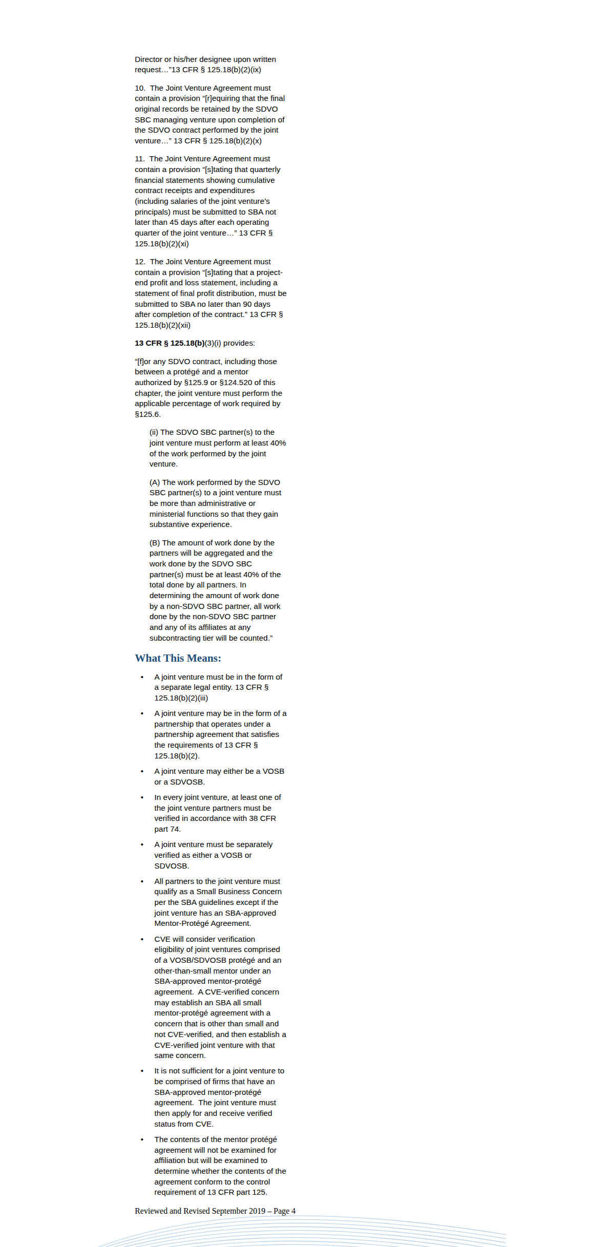Director or his/her designee upon written request…”13 CFR § 125.18(b)(2)(ix)
10. The Joint Venture Agreement must contain a provision “[r]equiring that the final original records be retained by the SDVO SBC managing venture upon completion of the SDVO contract performed by the joint venture…” 13 CFR § 125.18(b)(2)(x)
11. The Joint Venture Agreement must contain a provision “[s]tating that quarterly financial statements showing cumulative contract receipts and expenditures (including salaries of the joint venture’s principals) must be submitted to SBA not later than 45 days after each operating quarter of the joint venture…” 13 CFR § 125.18(b)(2)(xi)
12. The Joint Venture Agreement must contain a provision “[s]tating that a project-end profit and loss statement, including a statement of final profit distribution, must be submitted to SBA no later than 90 days after completion of the contract.” 13 CFR § 125.18(b)(2)(xii)
13 CFR § 125.18(b)(3)(i) provides:
“[f]or any SDVO contract, including those between a protégé and a mentor authorized by §125.9 or §124.520 of this chapter, the joint venture must perform the applicable percentage of work required by §125.6.
(ii) The SDVO SBC partner(s) to the joint venture must perform at least 40% of the work performed by the joint venture.
(A) The work performed by the SDVO SBC partner(s) to a joint venture must be more than administrative or ministerial functions so that they gain substantive experience.
(B) The amount of work done by the partners will be aggregated and the work done by the SDVO SBC partner(s) must be at least 40% of the total done by all partners. In determining the amount of work done by a non-SDVO SBC partner, all work done by the non-SDVO SBC partner and any of its affiliates at any subcontracting tier will be counted.”
What This Means:
A joint venture must be in the form of a separate legal entity. 13 CFR § 125.18(b)(2)(iii)
A joint venture may be in the form of a partnership that operates under a partnership agreement that satisfies the requirements of 13 CFR § 125.18(b)(2).
A joint venture may either be a VOSB or a SDVOSB.
In every joint venture, at least one of the joint venture partners must be verified in accordance with 38 CFR part 74.
A joint venture must be separately verified as either a VOSB or SDVOSB.
All partners to the joint venture must qualify as a Small Business Concern per the SBA guidelines except if the joint venture has an SBA-approved Mentor-Protégé Agreement.
CVE will consider verification eligibility of joint ventures comprised of a VOSB/SDVOSB protégé and an other-than-small mentor under an SBA-approved mentor-protégé agreement. A CVE-verified concern may establish an SBA all small mentor-protégé agreement with a concern that is other than small and not CVE-verified, and then establish a CVE-verified joint venture with that same concern.
It is not sufficient for a joint venture to be comprised of firms that have an SBA-approved mentor-protégé agreement. The joint venture must then apply for and receive verified status from CVE.
The contents of the mentor protégé agreement will not be examined for affiliation but will be examined to determine whether the contents of the agreement conform to the control requirement of 13 CFR part 125.
Reviewed and Revised September 2019 – Page 4